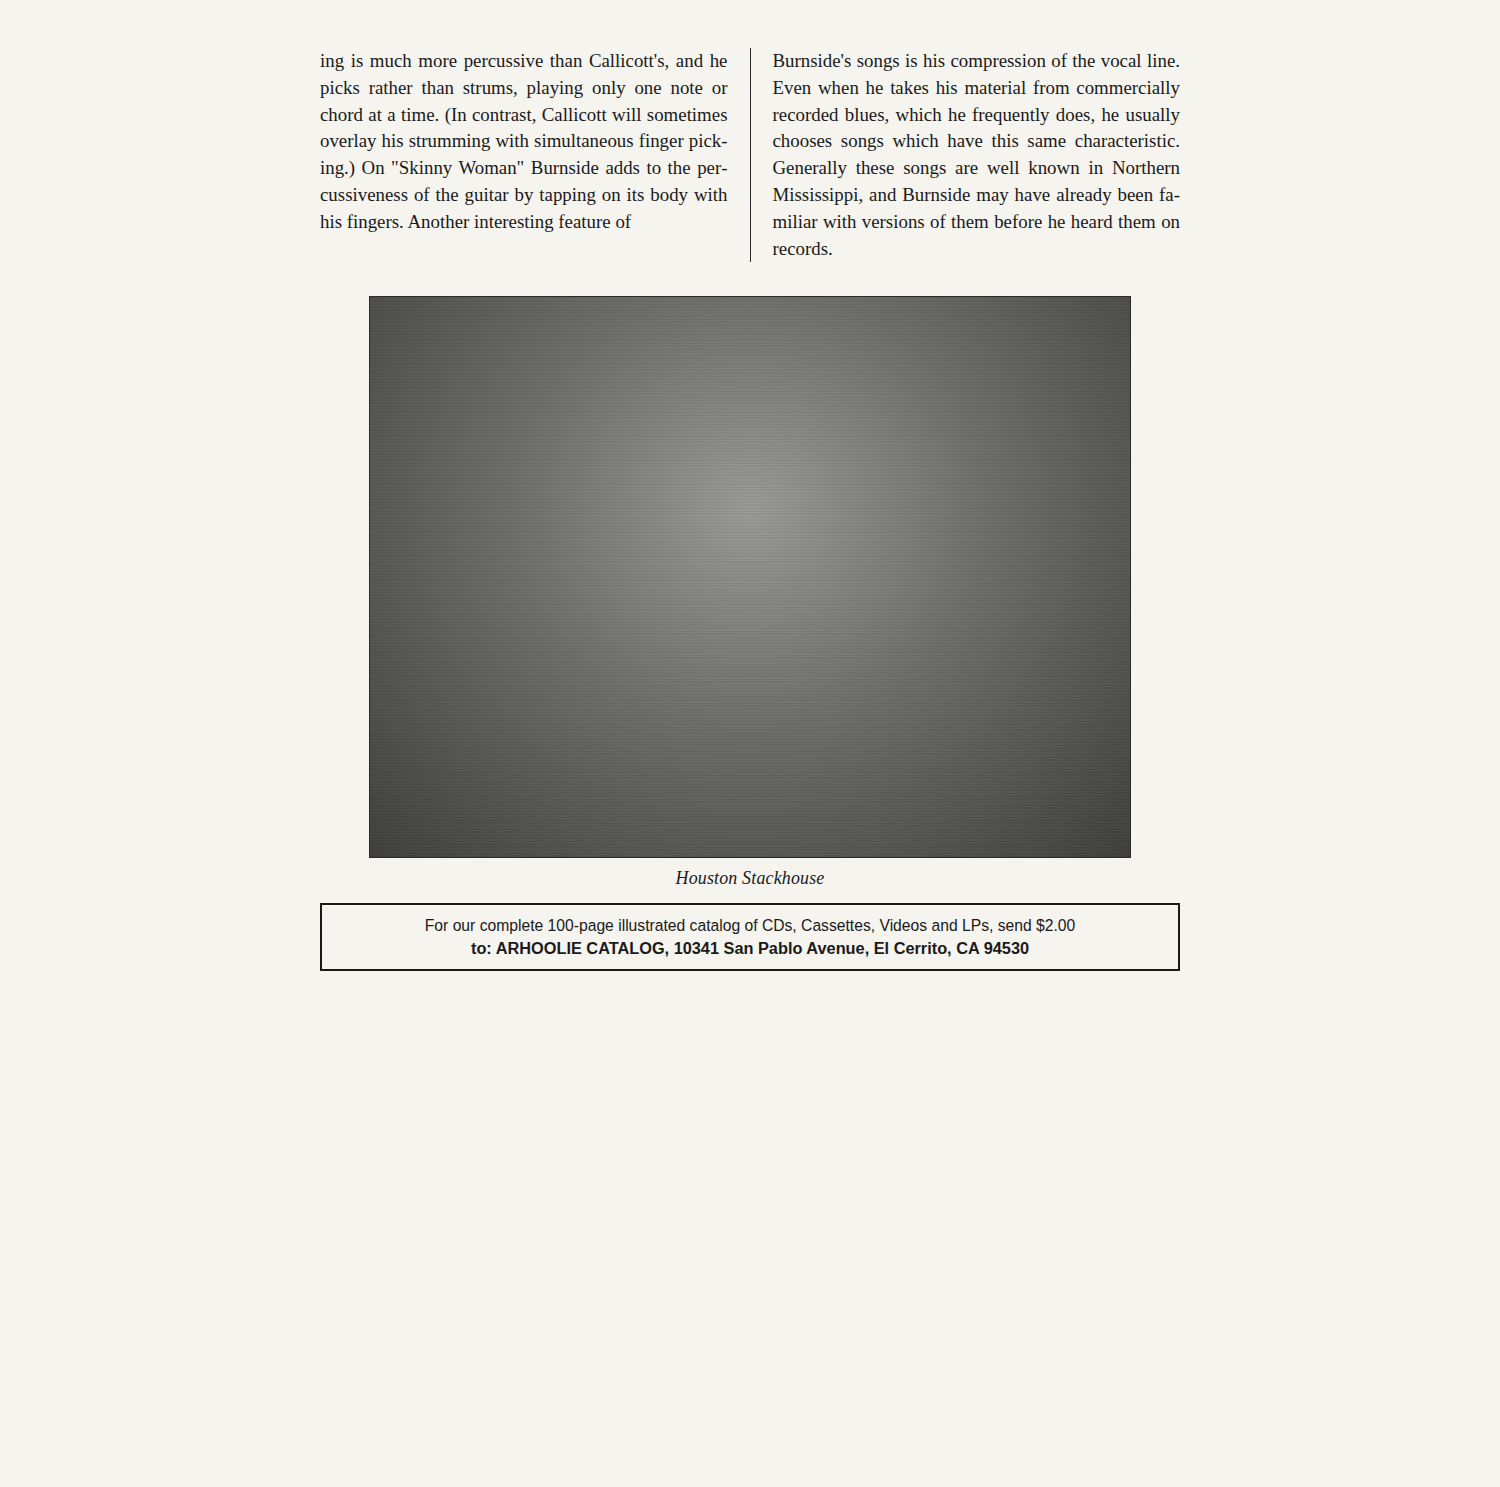ing is much more percussive than Callicott's, and he picks rather than strums, playing only one note or chord at a time. (In contrast, Callicott will sometimes overlay his strumming with simultaneous finger picking.) On "Skinny Woman" Burnside adds to the percussiveness of the guitar by tapping on its body with his fingers. Another interesting feature of
Burnside's songs is his compression of the vocal line. Even when he takes his material from commercially recorded blues, which he frequently does, he usually chooses songs which have this same characteristic. Generally these songs are well known in Northern Mississippi, and Burnside may have already been familiar with versions of them before he heard them on records.
Houston Stackhouse
For our complete 100-page illustrated catalog of CDs, Cassettes, Videos and LPs, send $2.00
to: ARHOOLIE CATALOG, 10341 San Pablo Avenue, El Cerrito, CA 94530